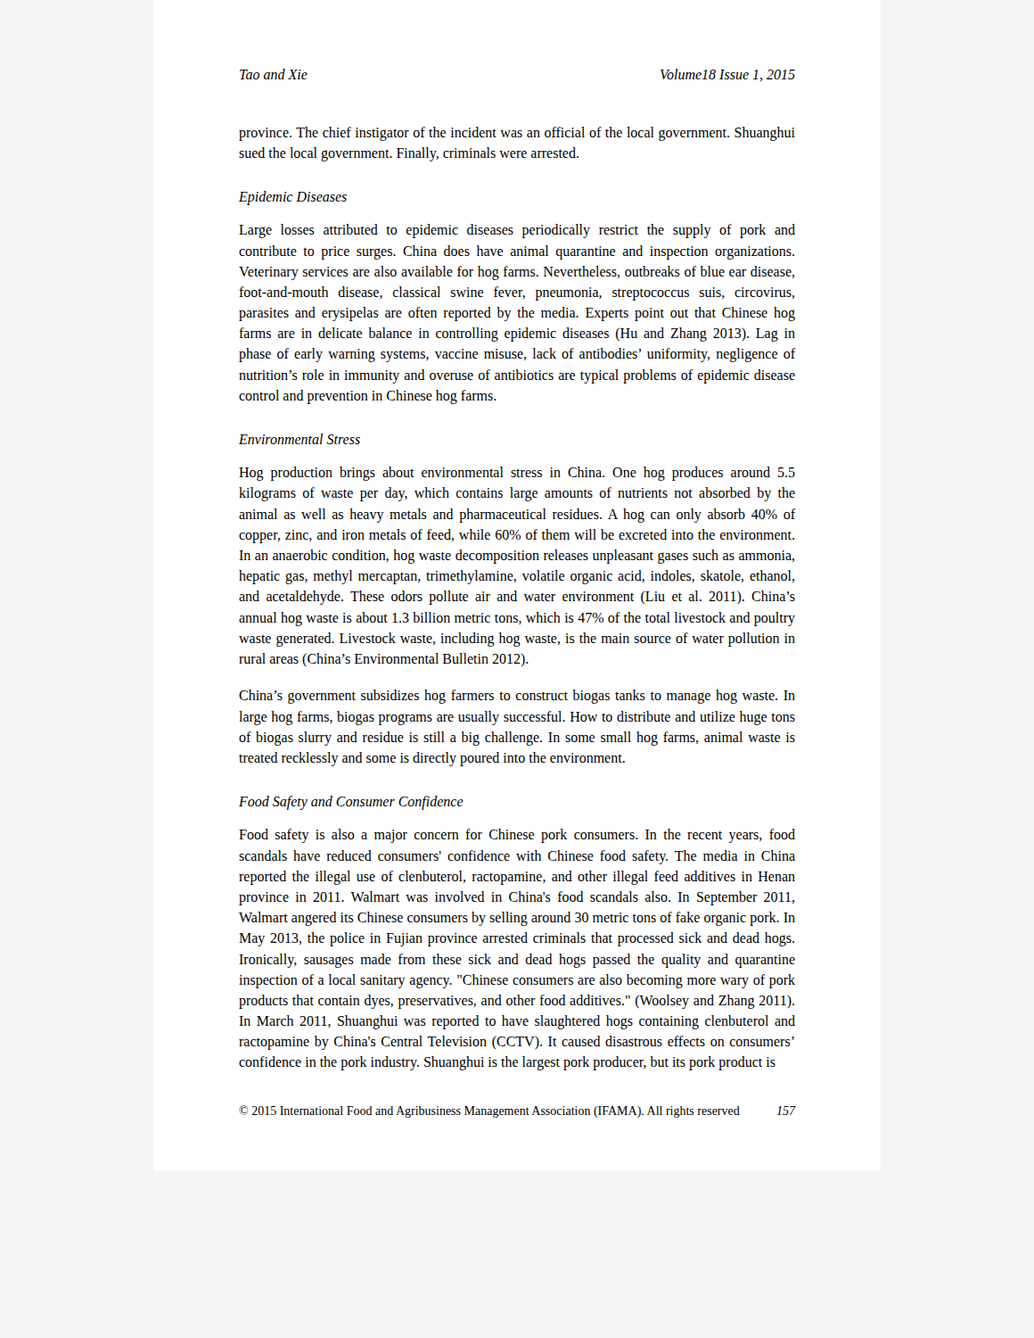Tao and Xie Volume18 Issue 1, 2015
province. The chief instigator of the incident was an official of the local government. Shuanghui sued the local government. Finally, criminals were arrested.
Epidemic Diseases
Large losses attributed to epidemic diseases periodically restrict the supply of pork and contribute to price surges. China does have animal quarantine and inspection organizations. Veterinary services are also available for hog farms. Nevertheless, outbreaks of blue ear disease, foot-and-mouth disease, classical swine fever, pneumonia, streptococcus suis, circovirus, parasites and erysipelas are often reported by the media. Experts point out that Chinese hog farms are in delicate balance in controlling epidemic diseases (Hu and Zhang 2013). Lag in phase of early warning systems, vaccine misuse, lack of antibodies’ uniformity, negligence of nutrition’s role in immunity and overuse of antibiotics are typical problems of epidemic disease control and prevention in Chinese hog farms.
Environmental Stress
Hog production brings about environmental stress in China. One hog produces around 5.5 kilograms of waste per day, which contains large amounts of nutrients not absorbed by the animal as well as heavy metals and pharmaceutical residues. A hog can only absorb 40% of copper, zinc, and iron metals of feed, while 60% of them will be excreted into the environment. In an anaerobic condition, hog waste decomposition releases unpleasant gases such as ammonia, hepatic gas, methyl mercaptan, trimethylamine, volatile organic acid, indoles, skatole, ethanol, and acetaldehyde. These odors pollute air and water environment (Liu et al. 2011). China’s annual hog waste is about 1.3 billion metric tons, which is 47% of the total livestock and poultry waste generated. Livestock waste, including hog waste, is the main source of water pollution in rural areas (China’s Environmental Bulletin 2012).
China’s government subsidizes hog farmers to construct biogas tanks to manage hog waste. In large hog farms, biogas programs are usually successful. How to distribute and utilize huge tons of biogas slurry and residue is still a big challenge. In some small hog farms, animal waste is treated recklessly and some is directly poured into the environment.
Food Safety and Consumer Confidence
Food safety is also a major concern for Chinese pork consumers. In the recent years, food scandals have reduced consumers' confidence with Chinese food safety. The media in China reported the illegal use of clenbuterol, ractopamine, and other illegal feed additives in Henan province in 2011. Walmart was involved in China's food scandals also. In September 2011, Walmart angered its Chinese consumers by selling around 30 metric tons of fake organic pork. In May 2013, the police in Fujian province arrested criminals that processed sick and dead hogs. Ironically, sausages made from these sick and dead hogs passed the quality and quarantine inspection of a local sanitary agency. "Chinese consumers are also becoming more wary of pork products that contain dyes, preservatives, and other food additives." (Woolsey and Zhang 2011). In March 2011, Shuanghui was reported to have slaughtered hogs containing clenbuterol and ractopamine by China's Central Television (CCTV). It caused disastrous effects on consumers’ confidence in the pork industry. Shuanghui is the largest pork producer, but its pork product is
© 2015 International Food and Agribusiness Management Association (IFAMA). All rights reserved 157